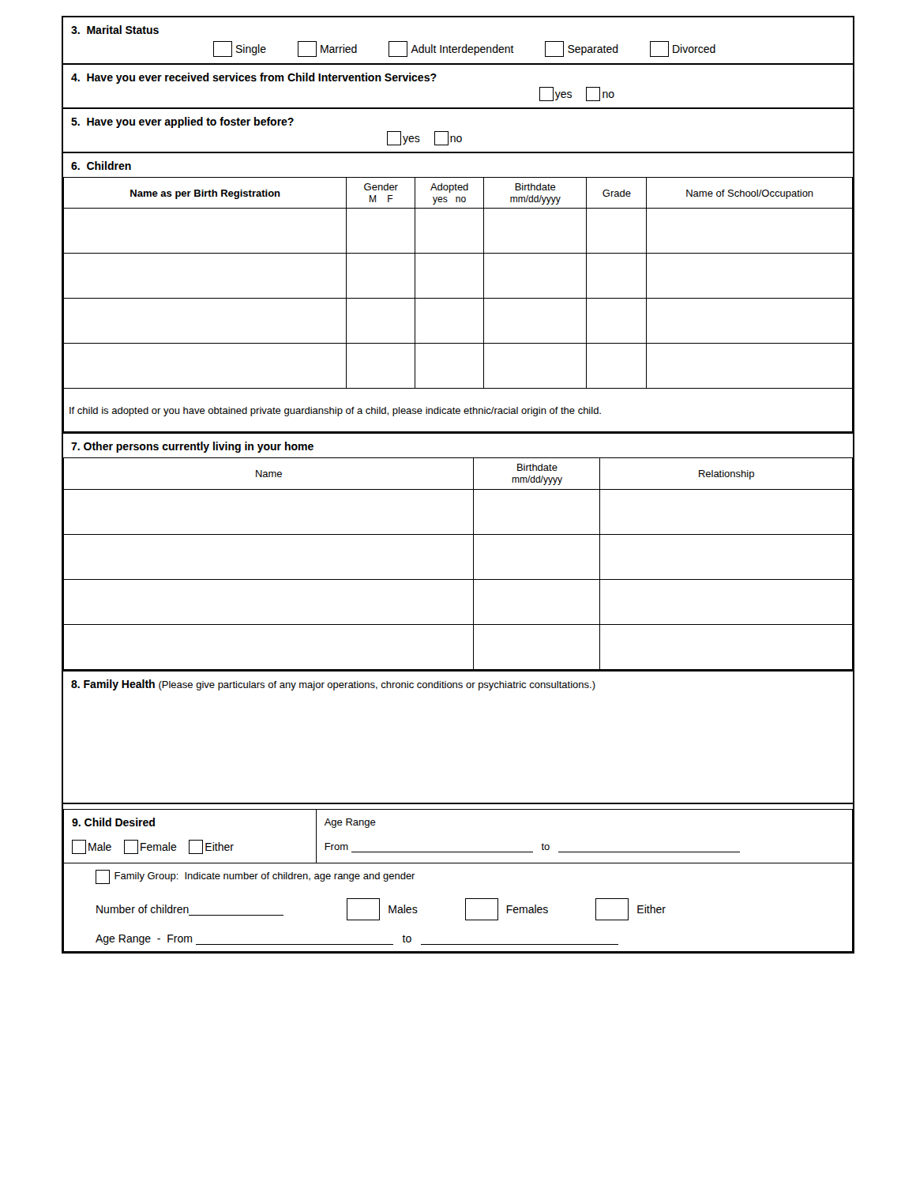3. Marital Status
Single Married Adult Interdependent Separated Divorced
4. Have you ever received services from Child Intervention Services?
yes no
5. Have you ever applied to foster before?
yes no
6. Children
| Name as per Birth Registration | Gender M F | Adopted yes no | Birthdate mm/dd/yyyy | Grade | Name of School/Occupation |
| --- | --- | --- | --- | --- | --- |
| If child is adopted or you have obtained private guardianship of a child, please indicate ethnic/racial origin of the child. |
7. Other persons currently living in your home
| Name | Birthdate mm/dd/yyyy | Relationship |
| --- | --- | --- |
8. Family Health (Please give particulars of any major operations, chronic conditions or psychiatric consultations.)
| 9. Child Desired Male Female Either | Age Range From to |
| Family Group: Indicate number of children, age range and gender Number of children Males Females Either Age Range - From to |